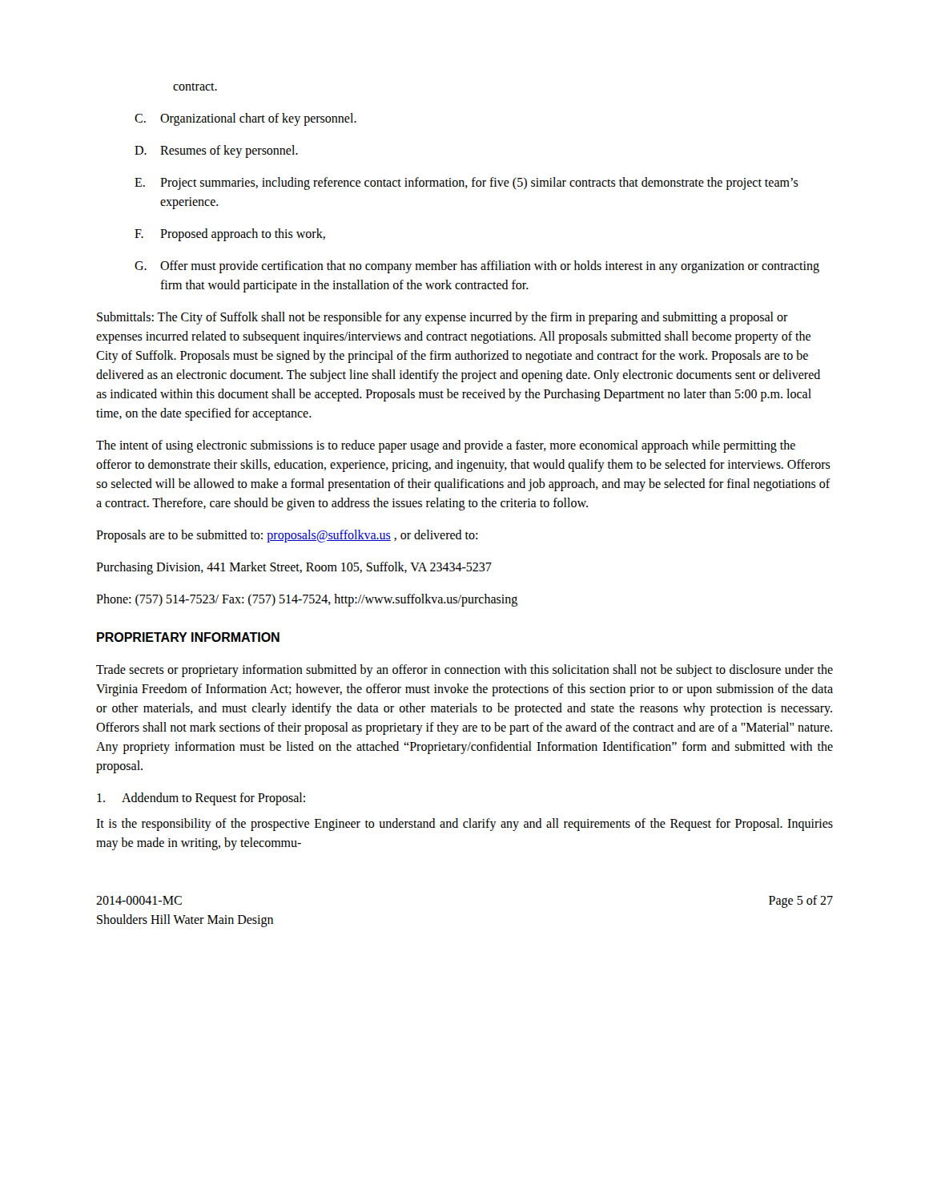contract.
C.
Organizational chart of key personnel.
D.
Resumes of key personnel.
E.
Project summaries, including reference contact information, for five (5) similar contracts that demonstrate the project team’s experience.
F.
Proposed approach to this work,
G.
Offer must provide certification that no company member has affiliation with or holds interest in any organization or contracting firm that would participate in the installation of the work contracted for.
Submittals: The City of Suffolk shall not be responsible for any expense incurred by the firm in preparing and submitting a proposal or expenses incurred related to subsequent inquires/interviews and contract negotiations. All proposals submitted shall become property of the City of Suffolk. Proposals must be signed by the principal of the firm authorized to negotiate and contract for the work. Proposals are to be delivered as an electronic document. The subject line shall identify the project and opening date. Only electronic documents sent or delivered as indicated within this document shall be accepted. Proposals must be received by the Purchasing Department no later than 5:00 p.m. local time, on the date specified for acceptance.
The intent of using electronic submissions is to reduce paper usage and provide a faster, more economical approach while permitting the offeror to demonstrate their skills, education, experience, pricing, and ingenuity, that would qualify them to be selected for interviews. Offerors so selected will be allowed to make a formal presentation of their qualifications and job approach, and may be selected for final negotiations of a contract. Therefore, care should be given to address the issues relating to the criteria to follow.
Proposals are to be submitted to: proposals@suffolkva.us , or delivered to:
Purchasing Division, 441 Market Street, Room 105, Suffolk, VA 23434-5237
Phone: (757) 514-7523/ Fax: (757) 514-7524, http://www.suffolkva.us/purchasing
PROPRIETARY INFORMATION
Trade secrets or proprietary information submitted by an offeror in connection with this solicitation shall not be subject to disclosure under the Virginia Freedom of Information Act; however, the offeror must invoke the protections of this section prior to or upon submission of the data or other materials, and must clearly identify the data or other materials to be protected and state the reasons why protection is necessary. Offerors shall not mark sections of their proposal as proprietary if they are to be part of the award of the contract and are of a "Material" nature. Any propriety information must be listed on the attached “Proprietary/confidential Information Identification” form and submitted with the proposal.
1.
Addendum to Request for Proposal:
It is the responsibility of the prospective Engineer to understand and clarify any and all requirements of the Request for Proposal. Inquiries may be made in writing, by telecommu-
2014-00041-MC
Shoulders Hill Water Main Design
Page 5 of 27